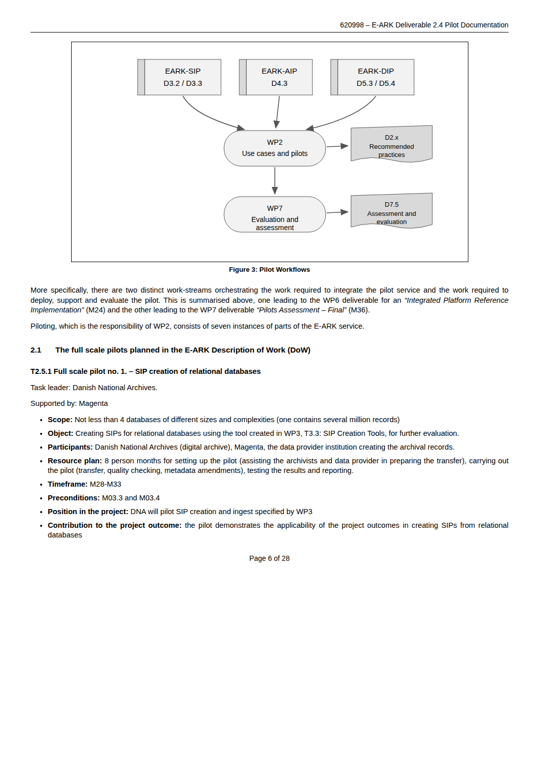620998 – E-ARK Deliverable 2.4 Pilot Documentation
EARK-SIP D3.2 / D3.3 EARK-AIP D4.3 EARK-DIP D5.3 / D5.4 WP2 Use cases and pilots WP7 Evaluation and assessment D2.x Recommended practices D7.5 Assessment and evaluation
Figure 3: Pilot Workflows
More specifically, there are two distinct work-streams orchestrating the work required to integrate the pilot service and the work required to deploy, support and evaluate the pilot. This is summarised above, one leading to the WP6 deliverable for an “Integrated Platform Reference Implementation” (M24) and the other leading to the WP7 deliverable “Pilots Assessment – Final” (M36).
Piloting, which is the responsibility of WP2, consists of seven instances of parts of the E-ARK service.
2.1 The full scale pilots planned in the E-ARK Description of Work (DoW)
T2.5.1 Full scale pilot no. 1. – SIP creation of relational databases
Task leader: Danish National Archives.
Supported by: Magenta
Scope: Not less than 4 databases of different sizes and complexities (one contains several million records)
Object: Creating SIPs for relational databases using the tool created in WP3, T3.3: SIP Creation Tools, for further evaluation.
Participants: Danish National Archives (digital archive), Magenta, the data provider institution creating the archival records.
Resource plan: 8 person months for setting up the pilot (assisting the archivists and data provider in preparing the transfer), carrying out the pilot (transfer, quality checking, metadata amendments), testing the results and reporting.
Timeframe: M28-M33
Preconditions: M03.3 and M03.4
Position in the project: DNA will pilot SIP creation and ingest specified by WP3
Contribution to the project outcome: the pilot demonstrates the applicability of the project outcomes in creating SIPs from relational databases
Page 6 of 28